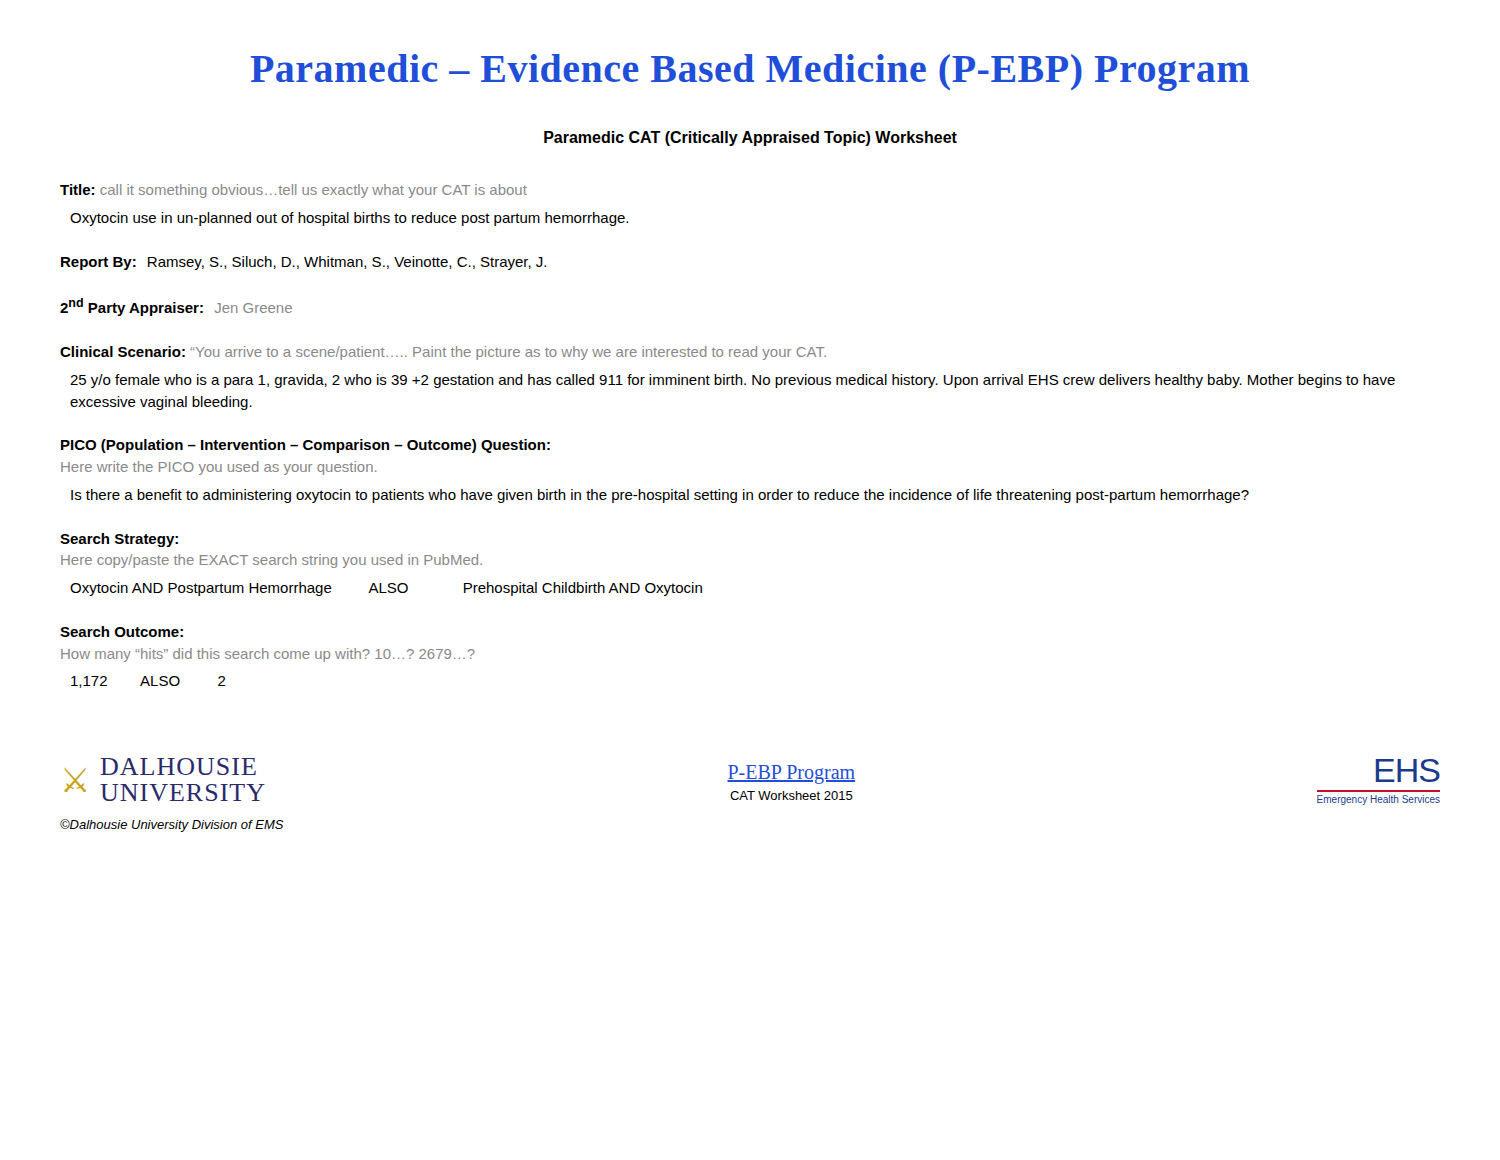Paramedic – Evidence Based Medicine (P-EBP) Program
Paramedic CAT (Critically Appraised Topic) Worksheet
Title: call it something obvious…tell us exactly what your CAT is about
Oxytocin use in un-planned out of hospital births to reduce post partum hemorrhage.
Report By: Ramsey, S., Siluch, D., Whitman, S., Veinotte, C., Strayer, J.
2nd Party Appraiser: Jen Greene
Clinical Scenario: “You arrive to a scene/patient….. Paint the picture as to why we are interested to read your CAT.
25 y/o female who is a para 1, gravida, 2 who is 39 +2 gestation and has called 911 for imminent birth. No previous medical history. Upon arrival EHS crew delivers healthy baby. Mother begins to have excessive vaginal bleeding.
PICO (Population – Intervention – Comparison – Outcome) Question: Here write the PICO you used as your question.
Is there a benefit to administering oxytocin to patients who have given birth in the pre-hospital setting in order to reduce the incidence of life threatening post-partum hemorrhage?
Search Strategy: Here copy/paste the EXACT search string you used in PubMed.
Oxytocin AND Postpartum Hemorrhage ALSO Prehospital Childbirth AND Oxytocin
Search Outcome: How many “hits” did this search come up with? 10…? 2679…?
1,172 ALSO 2
⚔ DALHOUSIE UNIVERSITY
P-EBP Program CAT Worksheet 2015
EHS
Emergency Health Services
©Dalhousie University Division of EMS